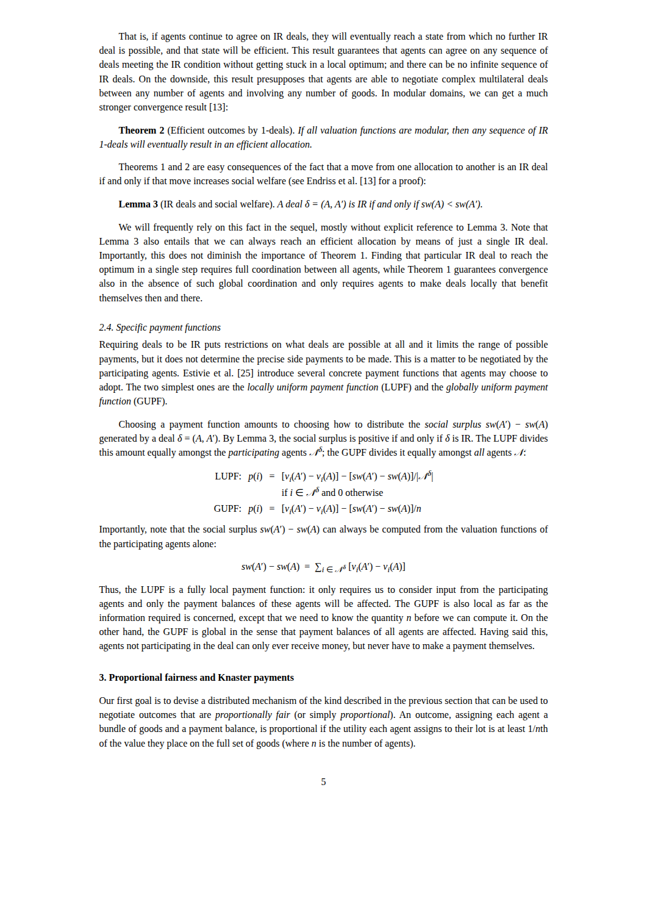That is, if agents continue to agree on IR deals, they will eventually reach a state from which no further IR deal is possible, and that state will be efficient. This result guarantees that agents can agree on any sequence of deals meeting the IR condition without getting stuck in a local optimum; and there can be no infinite sequence of IR deals. On the downside, this result presupposes that agents are able to negotiate complex multilateral deals between any number of agents and involving any number of goods. In modular domains, we can get a much stronger convergence result [13]:
Theorem 2 (Efficient outcomes by 1-deals). If all valuation functions are modular, then any sequence of IR 1-deals will eventually result in an efficient allocation.
Theorems 1 and 2 are easy consequences of the fact that a move from one allocation to another is an IR deal if and only if that move increases social welfare (see Endriss et al. [13] for a proof):
Lemma 3 (IR deals and social welfare). A deal δ = (A, A′) is IR if and only if sw(A) < sw(A′).
We will frequently rely on this fact in the sequel, mostly without explicit reference to Lemma 3. Note that Lemma 3 also entails that we can always reach an efficient allocation by means of just a single IR deal. Importantly, this does not diminish the importance of Theorem 1. Finding that particular IR deal to reach the optimum in a single step requires full coordination between all agents, while Theorem 1 guarantees convergence also in the absence of such global coordination and only requires agents to make deals locally that benefit themselves then and there.
2.4. Specific payment functions
Requiring deals to be IR puts restrictions on what deals are possible at all and it limits the range of possible payments, but it does not determine the precise side payments to be made. This is a matter to be negotiated by the participating agents. Estivie et al. [25] introduce several concrete payment functions that agents may choose to adopt. The two simplest ones are the locally uniform payment function (LUPF) and the globally uniform payment function (GUPF).
Choosing a payment function amounts to choosing how to distribute the social surplus sw(A′) − sw(A) generated by a deal δ = (A, A′). By Lemma 3, the social surplus is positive if and only if δ is IR. The LUPF divides this amount equally amongst the participating agents 𝒩δ; the GUPF divides it equally amongst all agents 𝒩:
| LUPF: | p ( i ) | = | [ v i ( A ′) − v i ( A )] − [ sw ( A ′) − sw ( A )]// 𝒩 δ / |
| | | | if i ∈ 𝒩 δ and 0 otherwise |
| GUPF: | p ( i ) | = | [ v i ( A ′) − v i ( A )] − [ sw ( A ′) − sw ( A )]/ n |
Importantly, note that the social surplus sw(A′) − sw(A) can always be computed from the valuation functions of the participating agents alone:
sw(A′) − sw(A) = ∑i ∈ 𝒩δ [vi(A′) − vi(A)]
Thus, the LUPF is a fully local payment function: it only requires us to consider input from the participating agents and only the payment balances of these agents will be affected. The GUPF is also local as far as the information required is concerned, except that we need to know the quantity n before we can compute it. On the other hand, the GUPF is global in the sense that payment balances of all agents are affected. Having said this, agents not participating in the deal can only ever receive money, but never have to make a payment themselves.
3. Proportional fairness and Knaster payments
Our first goal is to devise a distributed mechanism of the kind described in the previous section that can be used to negotiate outcomes that are proportionally fair (or simply proportional). An outcome, assigning each agent a bundle of goods and a payment balance, is proportional if the utility each agent assigns to their lot is at least 1/nth of the value they place on the full set of goods (where n is the number of agents).
5